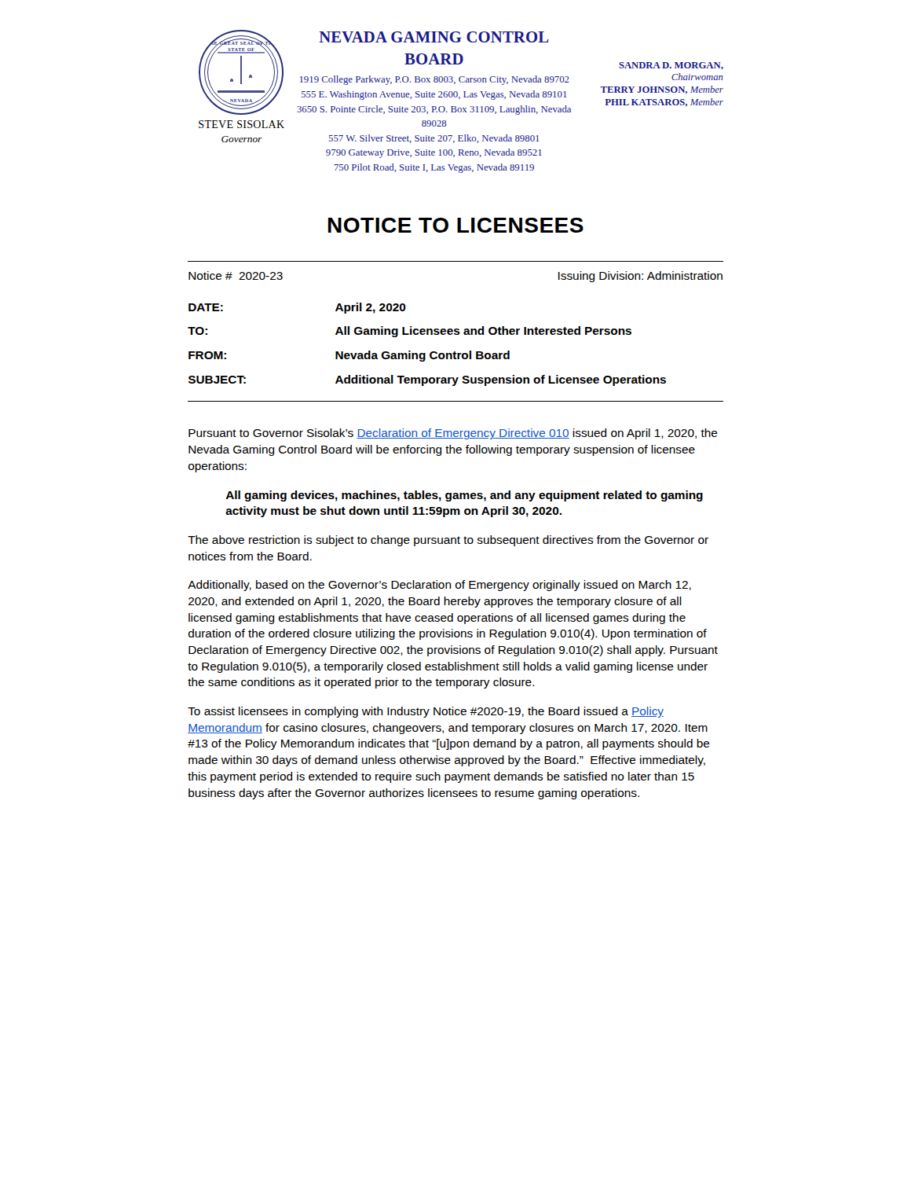THE GREAT SEAL OF THE STATE OF
NEVADA
STEVE SISOLAK
Governor
NEVADA GAMING CONTROL BOARD
1919 College Parkway, P.O. Box 8003, Carson City, Nevada 89702
555 E. Washington Avenue, Suite 2600, Las Vegas, Nevada 89101
3650 S. Pointe Circle, Suite 203, P.O. Box 31109, Laughlin, Nevada 89028
557 W. Silver Street, Suite 207, Elko, Nevada 89801
9790 Gateway Drive, Suite 100, Reno, Nevada 89521
750 Pilot Road, Suite I, Las Vegas, Nevada 89119
SANDRA D. MORGAN, Chairwoman
TERRY JOHNSON, Member
PHIL KATSAROS, Member
NOTICE TO LICENSEES
Notice # 2020-23
Issuing Division: Administration
| DATE: | April 2, 2020 |
| TO: | All Gaming Licensees and Other Interested Persons |
| FROM: | Nevada Gaming Control Board |
| SUBJECT: | Additional Temporary Suspension of Licensee Operations |
Pursuant to Governor Sisolak’s Declaration of Emergency Directive 010 issued on April 1, 2020, the Nevada Gaming Control Board will be enforcing the following temporary suspension of licensee operations:
All gaming devices, machines, tables, games, and any equipment related to gaming activity must be shut down until 11:59pm on April 30, 2020.
The above restriction is subject to change pursuant to subsequent directives from the Governor or notices from the Board.
Additionally, based on the Governor’s Declaration of Emergency originally issued on March 12, 2020, and extended on April 1, 2020, the Board hereby approves the temporary closure of all licensed gaming establishments that have ceased operations of all licensed games during the duration of the ordered closure utilizing the provisions in Regulation 9.010(4). Upon termination of Declaration of Emergency Directive 002, the provisions of Regulation 9.010(2) shall apply. Pursuant to Regulation 9.010(5), a temporarily closed establishment still holds a valid gaming license under the same conditions as it operated prior to the temporary closure.
To assist licensees in complying with Industry Notice #2020-19, the Board issued a Policy Memorandum for casino closures, changeovers, and temporary closures on March 17, 2020. Item #13 of the Policy Memorandum indicates that “[u]pon demand by a patron, all payments should be made within 30 days of demand unless otherwise approved by the Board.” Effective immediately, this payment period is extended to require such payment demands be satisfied no later than 15 business days after the Governor authorizes licensees to resume gaming operations.